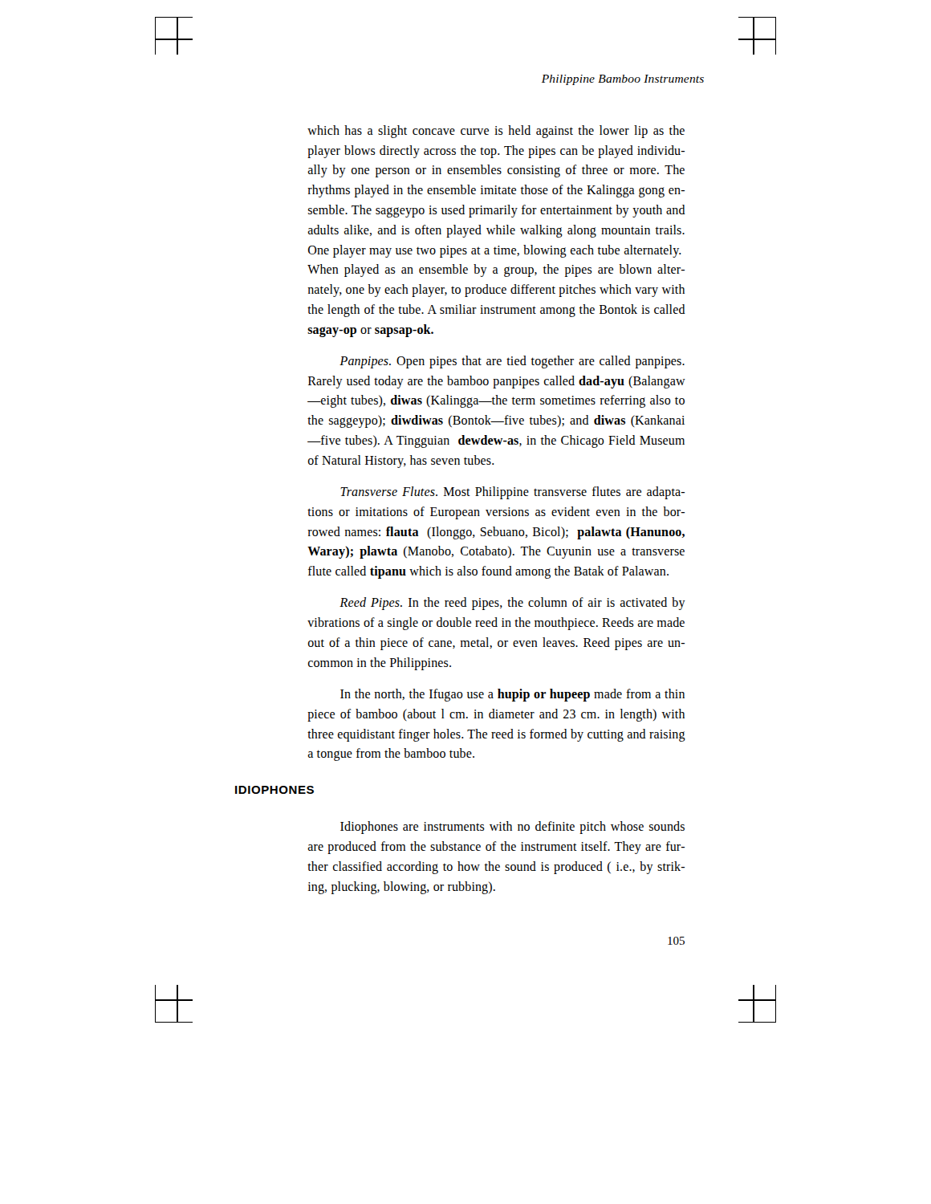Philippine Bamboo Instruments
which has a slight concave curve is held against the lower lip as the player blows directly across the top. The pipes can be played individually by one person or in ensembles consisting of three or more. The rhythms played in the ensemble imitate those of the Kalingga gong ensemble. The saggeypo is used primarily for entertainment by youth and adults alike, and is often played while walking along mountain trails. One player may use two pipes at a time, blowing each tube alternately. When played as an ensemble by a group, the pipes are blown alternately, one by each player, to produce different pitches which vary with the length of the tube. A smiliar instrument among the Bontok is called sagay-op or sapsap-ok.
Panpipes. Open pipes that are tied together are called panpipes. Rarely used today are the bamboo panpipes called dad-ayu (Balangaw—eight tubes), diwas (Kalingga—the term sometimes referring also to the saggeypo); diwdiwas (Bontok—five tubes); and diwas (Kankanai—five tubes). A Tingguian dewdew-as, in the Chicago Field Museum of Natural History, has seven tubes.
Transverse Flutes. Most Philippine transverse flutes are adaptations or imitations of European versions as evident even in the borrowed names: flauta (Ilonggo, Sebuano, Bicol); palawta (Hanunoo, Waray); plawta (Manobo, Cotabato). The Cuyunin use a transverse flute called tipanu which is also found among the Batak of Palawan.
Reed Pipes. In the reed pipes, the column of air is activated by vibrations of a single or double reed in the mouthpiece. Reeds are made out of a thin piece of cane, metal, or even leaves. Reed pipes are uncommon in the Philippines.
In the north, the Ifugao use a hupip or hupeep made from a thin piece of bamboo (about l cm. in diameter and 23 cm. in length) with three equidistant finger holes. The reed is formed by cutting and raising a tongue from the bamboo tube.
IDIOPHONES
Idiophones are instruments with no definite pitch whose sounds are produced from the substance of the instrument itself. They are further classified according to how the sound is produced ( i.e., by striking, plucking, blowing, or rubbing).
105